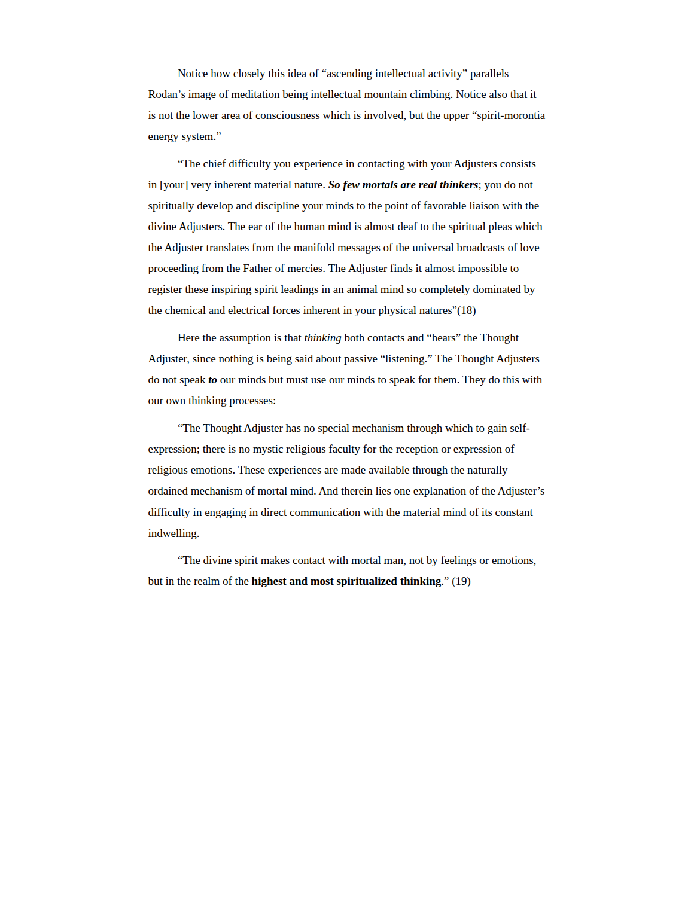Notice how closely this idea of “ascending intellectual activity” parallels Rodan’s image of meditation being intellectual mountain climbing. Notice also that it is not the lower area of consciousness which is involved, but the upper “spirit-morontia energy system.”
“The chief difficulty you experience in contacting with your Adjusters consists in [your] very inherent material nature. So few mortals are real thinkers; you do not spiritually develop and discipline your minds to the point of favorable liaison with the divine Adjusters. The ear of the human mind is almost deaf to the spiritual pleas which the Adjuster translates from the manifold messages of the universal broadcasts of love proceeding from the Father of mercies. The Adjuster finds it almost impossible to register these inspiring spirit leadings in an animal mind so completely dominated by the chemical and electrical forces inherent in your physical natures”(18)
Here the assumption is that thinking both contacts and “hears” the Thought Adjuster, since nothing is being said about passive “listening.” The Thought Adjusters do not speak to our minds but must use our minds to speak for them. They do this with our own thinking processes:
“The Thought Adjuster has no special mechanism through which to gain self-expression; there is no mystic religious faculty for the reception or expression of religious emotions. These experiences are made available through the naturally ordained mechanism of mortal mind. And therein lies one explanation of the Adjuster’s difficulty in engaging in direct communication with the material mind of its constant indwelling.
“The divine spirit makes contact with mortal man, not by feelings or emotions, but in the realm of the highest and most spiritualized thinking.” (19)